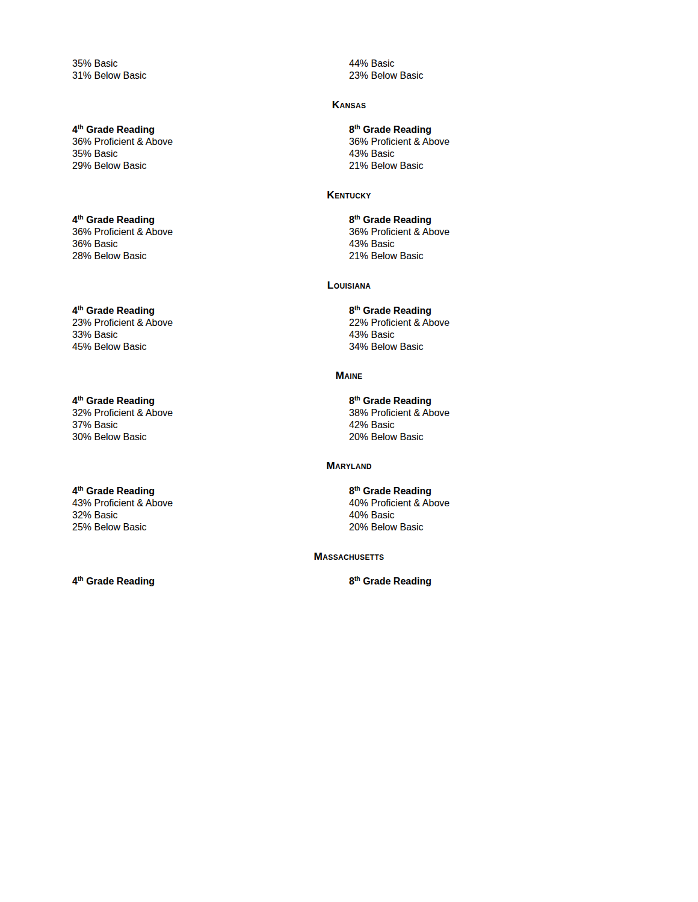| 35% Basic 31% Below Basic | 44% Basic 23% Below Basic |
Kansas
| 4 th Grade Reading 36% Proficient & Above 35% Basic 29% Below Basic | 8 th Grade Reading 36% Proficient & Above 43% Basic 21% Below Basic |
Kentucky
| 4 th Grade Reading 36% Proficient & Above 36% Basic 28% Below Basic | 8 th Grade Reading 36% Proficient & Above 43% Basic 21% Below Basic |
Louisiana
| 4 th Grade Reading 23% Proficient & Above 33% Basic 45% Below Basic | 8 th Grade Reading 22% Proficient & Above 43% Basic 34% Below Basic |
Maine
| 4 th Grade Reading 32% Proficient & Above 37% Basic 30% Below Basic | 8 th Grade Reading 38% Proficient & Above 42% Basic 20% Below Basic |
Maryland
| 4 th Grade Reading 43% Proficient & Above 32% Basic 25% Below Basic | 8 th Grade Reading 40% Proficient & Above 40% Basic 20% Below Basic |
Massachusetts
| 4 th Grade Reading | 8 th Grade Reading |